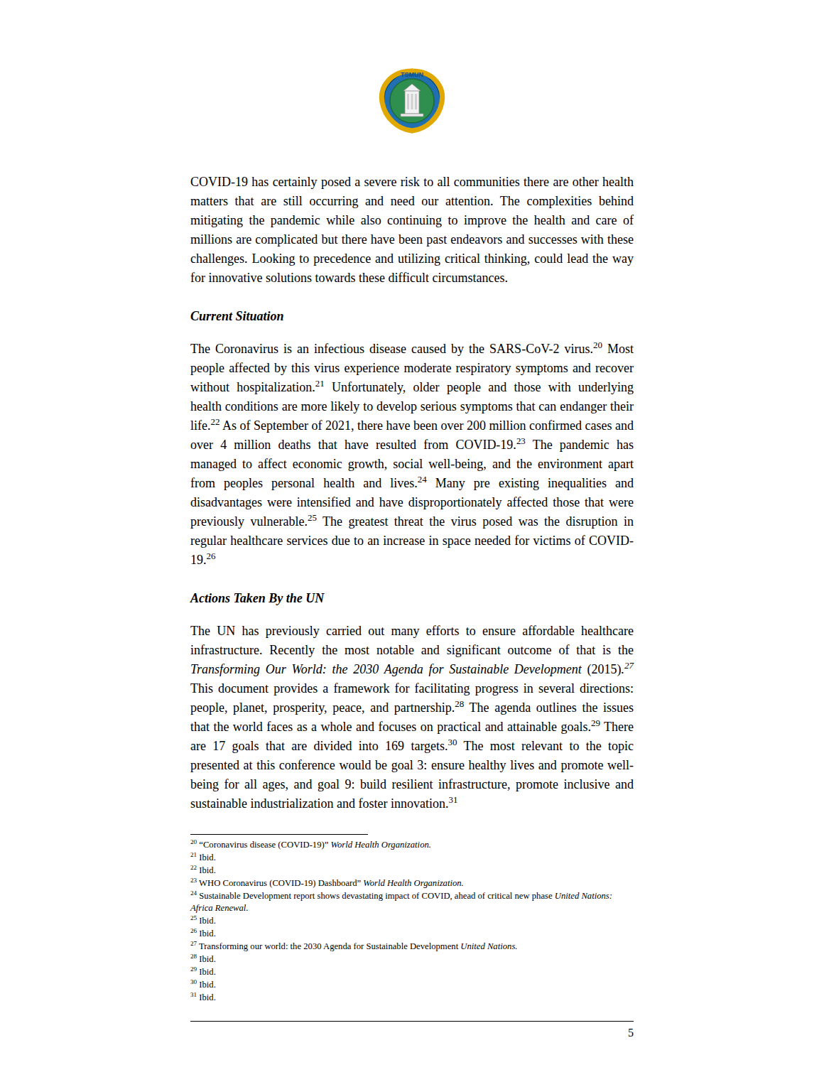TSMUN
COVID-19 has certainly posed a severe risk to all communities there are other health matters that are still occurring and need our attention. The complexities behind mitigating the pandemic while also continuing to improve the health and care of millions are complicated but there have been past endeavors and successes with these challenges. Looking to precedence and utilizing critical thinking, could lead the way for innovative solutions towards these difficult circumstances.
Current Situation
The Coronavirus is an infectious disease caused by the SARS-CoV-2 virus.20 Most people affected by this virus experience moderate respiratory symptoms and recover without hospitalization.21 Unfortunately, older people and those with underlying health conditions are more likely to develop serious symptoms that can endanger their life.22 As of September of 2021, there have been over 200 million confirmed cases and over 4 million deaths that have resulted from COVID-19.23 The pandemic has managed to affect economic growth, social well-being, and the environment apart from peoples personal health and lives.24 Many pre existing inequalities and disadvantages were intensified and have disproportionately affected those that were previously vulnerable.25 The greatest threat the virus posed was the disruption in regular healthcare services due to an increase in space needed for victims of COVID-19.26
Actions Taken By the UN
The UN has previously carried out many efforts to ensure affordable healthcare infrastructure. Recently the most notable and significant outcome of that is the Transforming Our World: the 2030 Agenda for Sustainable Development (2015).27 This document provides a framework for facilitating progress in several directions: people, planet, prosperity, peace, and partnership.28 The agenda outlines the issues that the world faces as a whole and focuses on practical and attainable goals.29 There are 17 goals that are divided into 169 targets.30 The most relevant to the topic presented at this conference would be goal 3: ensure healthy lives and promote well-being for all ages, and goal 9: build resilient infrastructure, promote inclusive and sustainable industrialization and foster innovation.31
20 “Coronavirus disease (COVID-19)” World Health Organization.
21 Ibid.
22 Ibid.
23 WHO Coronavirus (COVID-19) Dashboard” World Health Organization.
24 Sustainable Development report shows devastating impact of COVID, ahead of critical new phase United Nations: Africa Renewal.
25 Ibid.
26 Ibid.
27 Transforming our world: the 2030 Agenda for Sustainable Development United Nations.
28 Ibid.
29 Ibid.
30 Ibid.
31 Ibid.
5